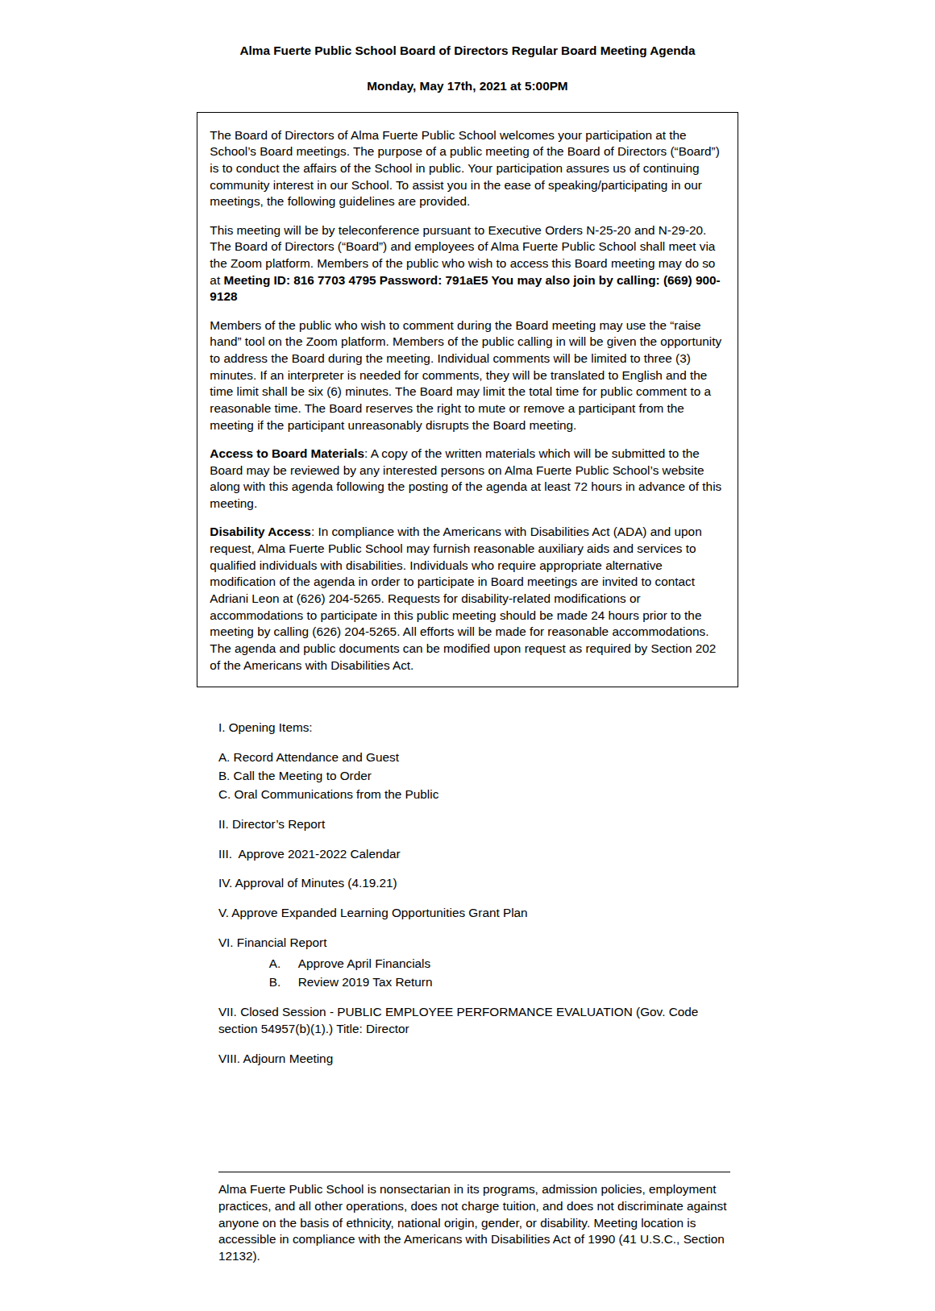Alma Fuerte Public School Board of Directors Regular Board Meeting Agenda
Monday, May 17th, 2021 at 5:00PM
The Board of Directors of Alma Fuerte Public School welcomes your participation at the School’s Board meetings. The purpose of a public meeting of the Board of Directors (“Board”) is to conduct the affairs of the School in public. Your participation assures us of continuing community interest in our School. To assist you in the ease of speaking/participating in our meetings, the following guidelines are provided.
This meeting will be by teleconference pursuant to Executive Orders N-25-20 and N-29-20. The Board of Directors (“Board”) and employees of Alma Fuerte Public School shall meet via the Zoom platform. Members of the public who wish to access this Board meeting may do so at Meeting ID: 816 7703 4795 Password: 791aE5 You may also join by calling: (669) 900-9128
Members of the public who wish to comment during the Board meeting may use the “raise hand” tool on the Zoom platform. Members of the public calling in will be given the opportunity to address the Board during the meeting. Individual comments will be limited to three (3) minutes. If an interpreter is needed for comments, they will be translated to English and the time limit shall be six (6) minutes. The Board may limit the total time for public comment to a reasonable time. The Board reserves the right to mute or remove a participant from the meeting if the participant unreasonably disrupts the Board meeting.
Access to Board Materials: A copy of the written materials which will be submitted to the Board may be reviewed by any interested persons on Alma Fuerte Public School’s website along with this agenda following the posting of the agenda at least 72 hours in advance of this meeting.
Disability Access: In compliance with the Americans with Disabilities Act (ADA) and upon request, Alma Fuerte Public School may furnish reasonable auxiliary aids and services to qualified individuals with disabilities. Individuals who require appropriate alternative modification of the agenda in order to participate in Board meetings are invited to contact Adriani Leon at (626) 204-5265. Requests for disability-related modifications or accommodations to participate in this public meeting should be made 24 hours prior to the meeting by calling (626) 204-5265. All efforts will be made for reasonable accommodations. The agenda and public documents can be modified upon request as required by Section 202 of the Americans with Disabilities Act.
I. Opening Items:
A. Record Attendance and Guest
B. Call the Meeting to Order
C. Oral Communications from the Public
II. Director’s Report
III. Approve 2021-2022 Calendar
IV. Approval of Minutes (4.19.21)
V. Approve Expanded Learning Opportunities Grant Plan
VI. Financial Report
Approve April Financials
Review 2019 Tax Return
VII. Closed Session - PUBLIC EMPLOYEE PERFORMANCE EVALUATION (Gov. Code section 54957(b)(1).) Title: Director
VIII. Adjourn Meeting
Alma Fuerte Public School is nonsectarian in its programs, admission policies, employment practices, and all other operations, does not charge tuition, and does not discriminate against anyone on the basis of ethnicity, national origin, gender, or disability. Meeting location is accessible in compliance with the Americans with Disabilities Act of 1990 (41 U.S.C., Section 12132).